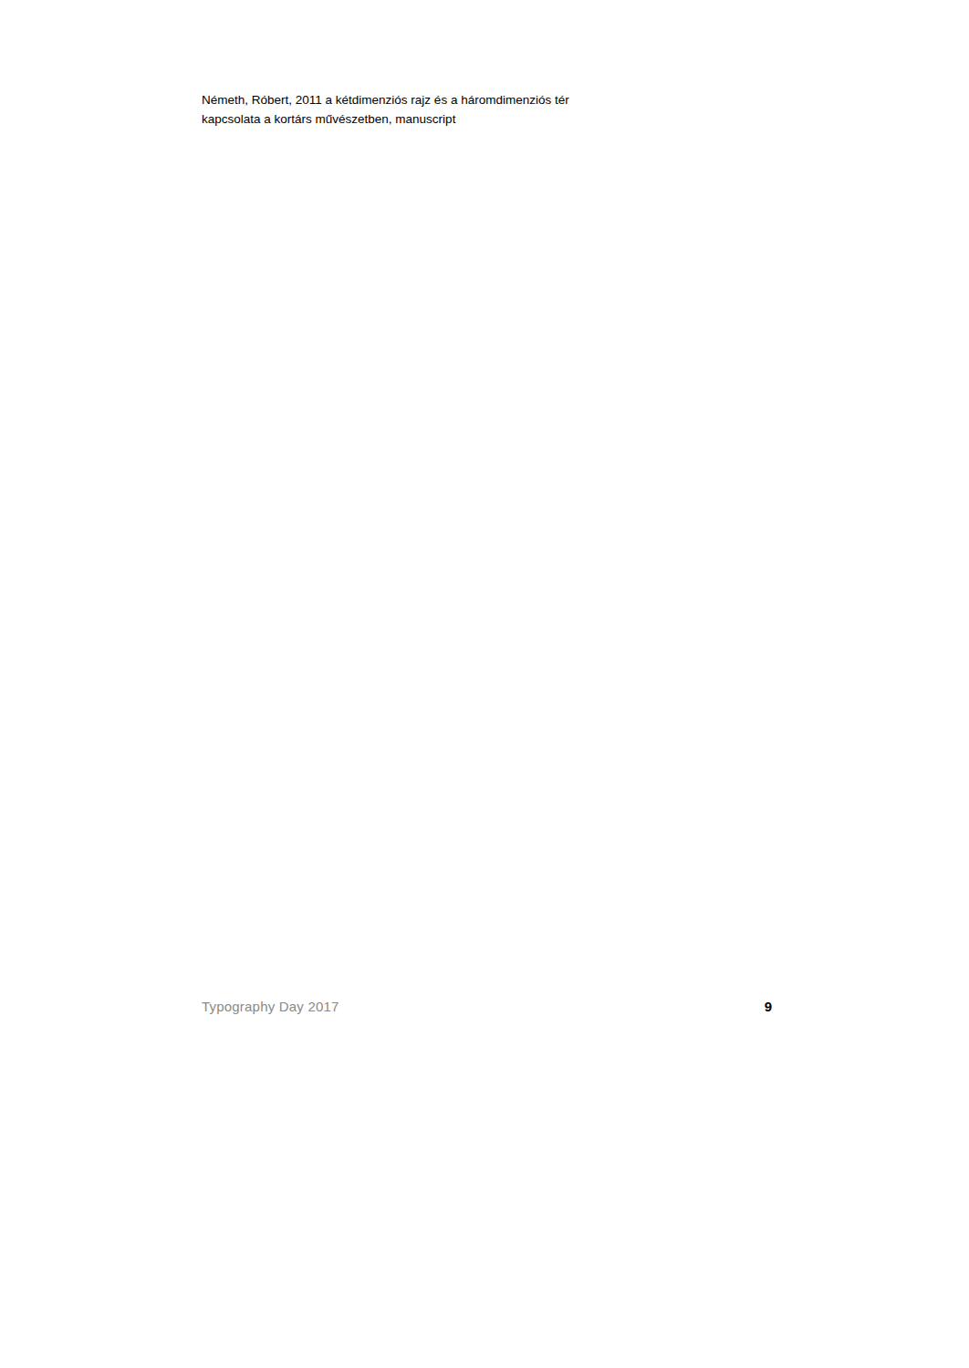Németh, Róbert, 2011 a kétdimenziós rajz és a háromdimenziós tér kapcsolata a kortárs művészetben, manuscript
Typography Day 2017 9